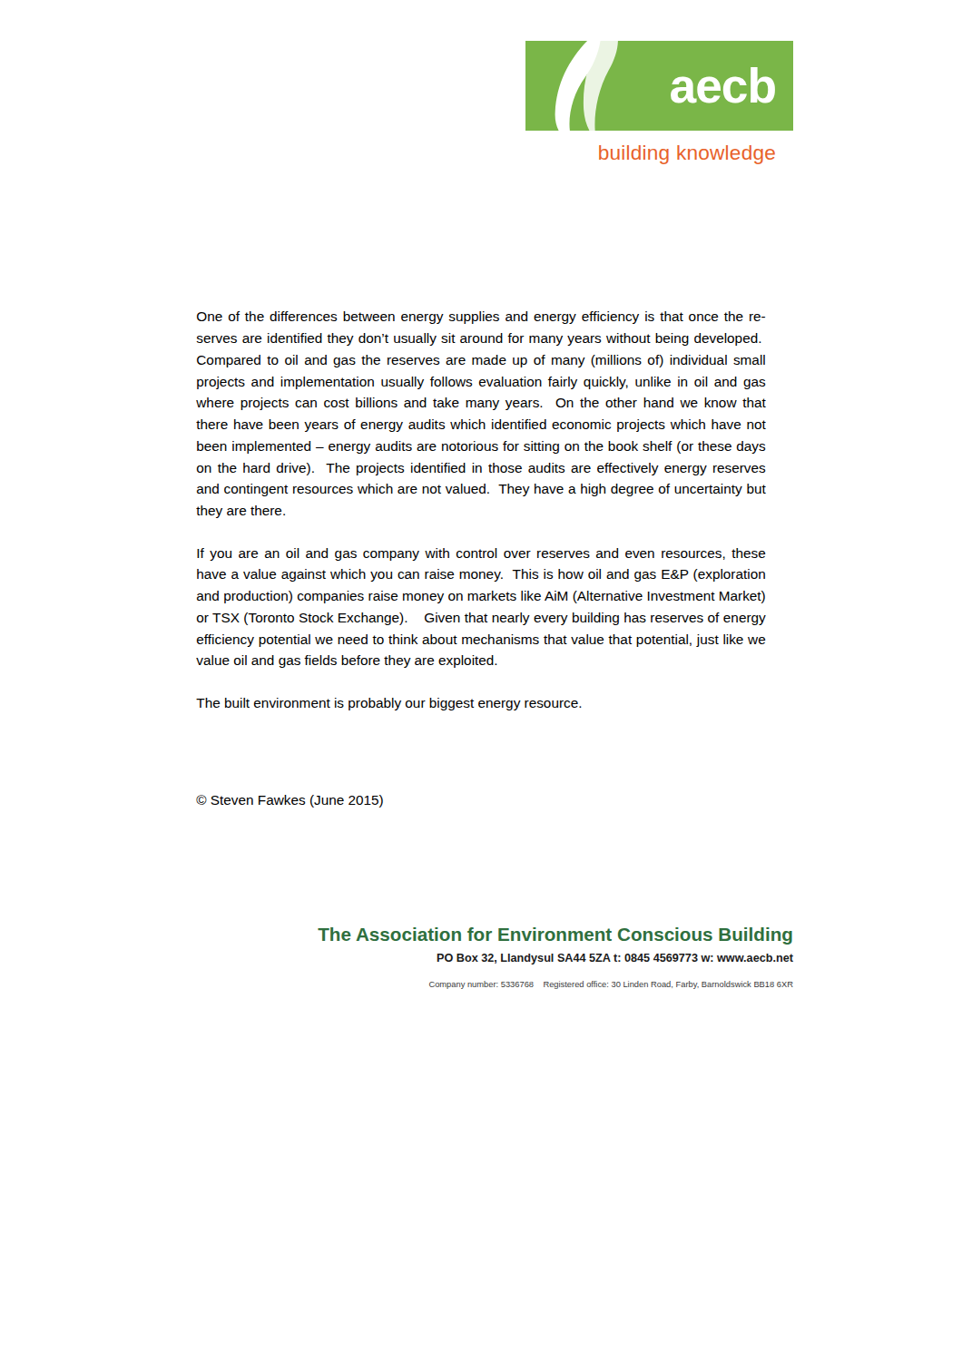aecb
building knowledge
One of the differences between energy supplies and energy efficiency is that once the reserves are identified they don’t usually sit around for many years without being developed. Compared to oil and gas the reserves are made up of many (millions of) individual small projects and implementation usually follows evaluation fairly quickly, unlike in oil and gas where projects can cost billions and take many years. On the other hand we know that there have been years of energy audits which identified economic projects which have not been implemented – energy audits are notorious for sitting on the book shelf (or these days on the hard drive). The projects identified in those audits are effectively energy reserves and contingent resources which are not valued. They have a high degree of uncertainty but they are there.
If you are an oil and gas company with control over reserves and even resources, these have a value against which you can raise money. This is how oil and gas E&P (exploration and production) companies raise money on markets like AiM (Alternative Investment Market) or TSX (Toronto Stock Exchange). Given that nearly every building has reserves of energy efficiency potential we need to think about mechanisms that value that potential, just like we value oil and gas fields before they are exploited.
The built environment is probably our biggest energy resource.
© Steven Fawkes (June 2015)
The Association for Environment Conscious Building
PO Box 32, Llandysul SA44 5ZA t: 0845 4569773 w: www.aecb.net
Company number: 5336768 Registered office: 30 Linden Road, Farby, Barnoldswick BB18 6XR